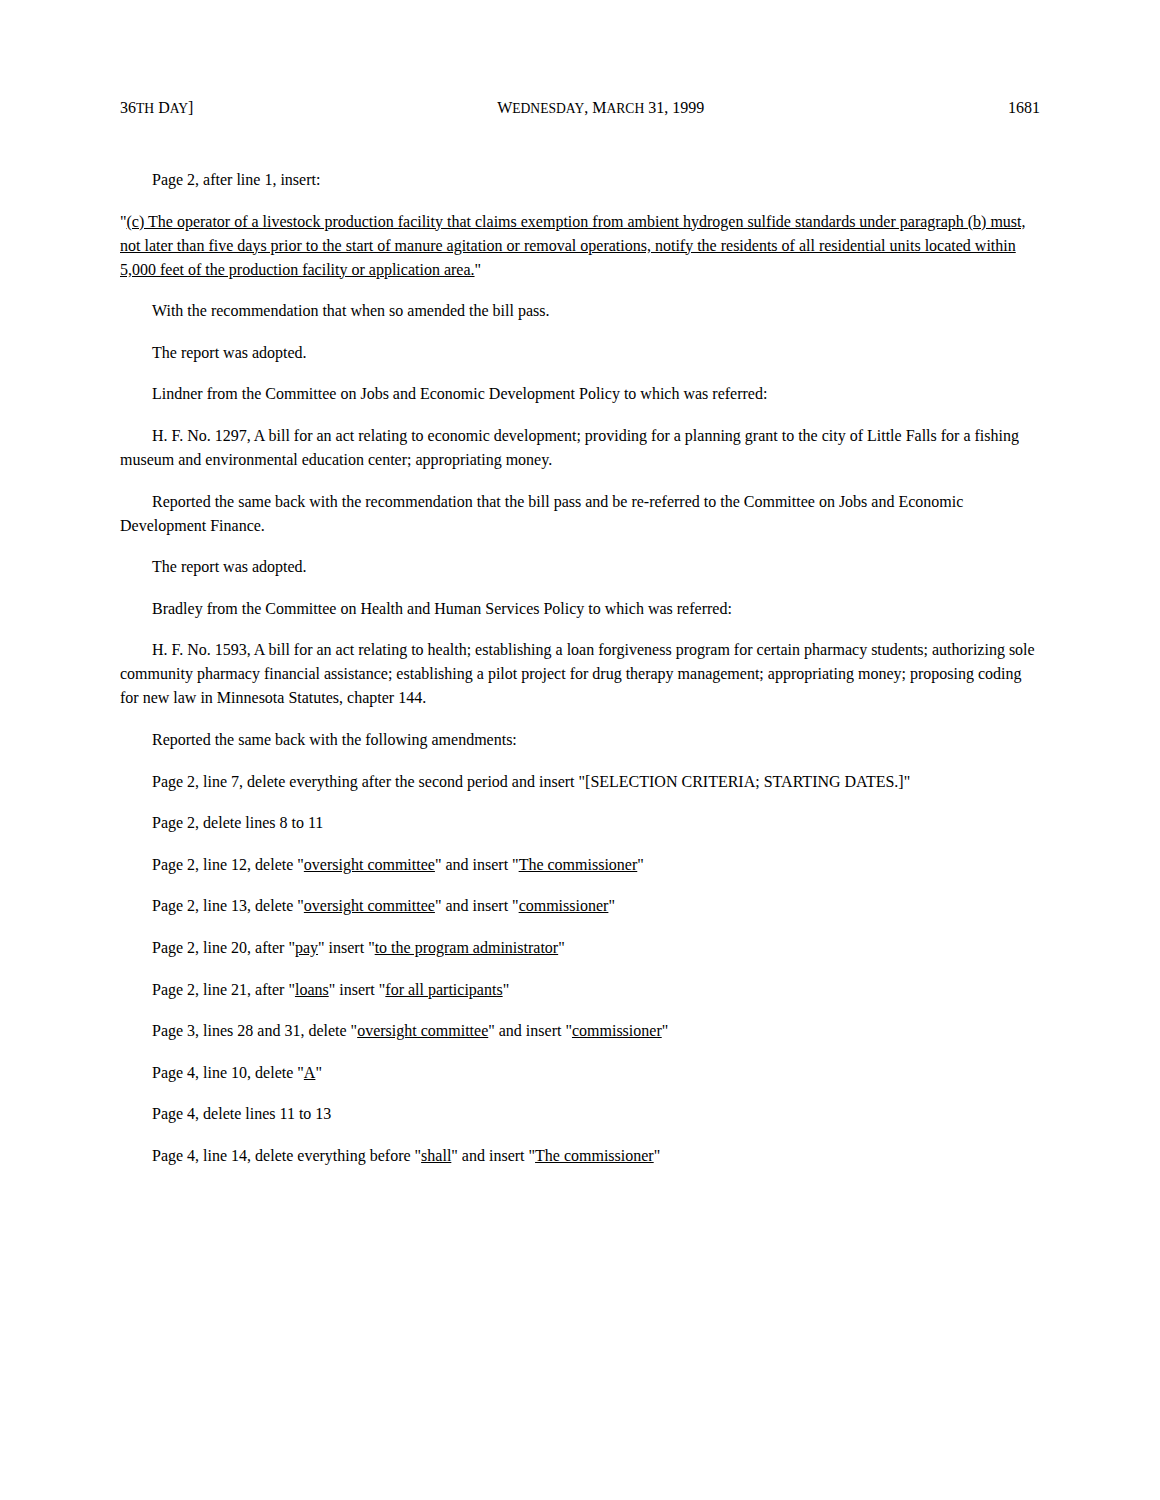36TH DAY] WEDNESDAY, MARCH 31, 1999 1681
Page 2, after line 1, insert:
"(c) The operator of a livestock production facility that claims exemption from ambient hydrogen sulfide standards under paragraph (b) must, not later than five days prior to the start of manure agitation or removal operations, notify the residents of all residential units located within 5,000 feet of the production facility or application area."
With the recommendation that when so amended the bill pass.
The report was adopted.
Lindner from the Committee on Jobs and Economic Development Policy to which was referred:
H. F. No. 1297, A bill for an act relating to economic development; providing for a planning grant to the city of Little Falls for a fishing museum and environmental education center; appropriating money.
Reported the same back with the recommendation that the bill pass and be re-referred to the Committee on Jobs and Economic Development Finance.
The report was adopted.
Bradley from the Committee on Health and Human Services Policy to which was referred:
H. F. No. 1593, A bill for an act relating to health; establishing a loan forgiveness program for certain pharmacy students; authorizing sole community pharmacy financial assistance; establishing a pilot project for drug therapy management; appropriating money; proposing coding for new law in Minnesota Statutes, chapter 144.
Reported the same back with the following amendments:
Page 2, line 7, delete everything after the second period and insert "[SELECTION CRITERIA; STARTING DATES.]"
Page 2, delete lines 8 to 11
Page 2, line 12, delete "oversight committee" and insert "The commissioner"
Page 2, line 13, delete "oversight committee" and insert "commissioner"
Page 2, line 20, after "pay" insert "to the program administrator"
Page 2, line 21, after "loans" insert "for all participants"
Page 3, lines 28 and 31, delete "oversight committee" and insert "commissioner"
Page 4, line 10, delete "A"
Page 4, delete lines 11 to 13
Page 4, line 14, delete everything before "shall" and insert "The commissioner"